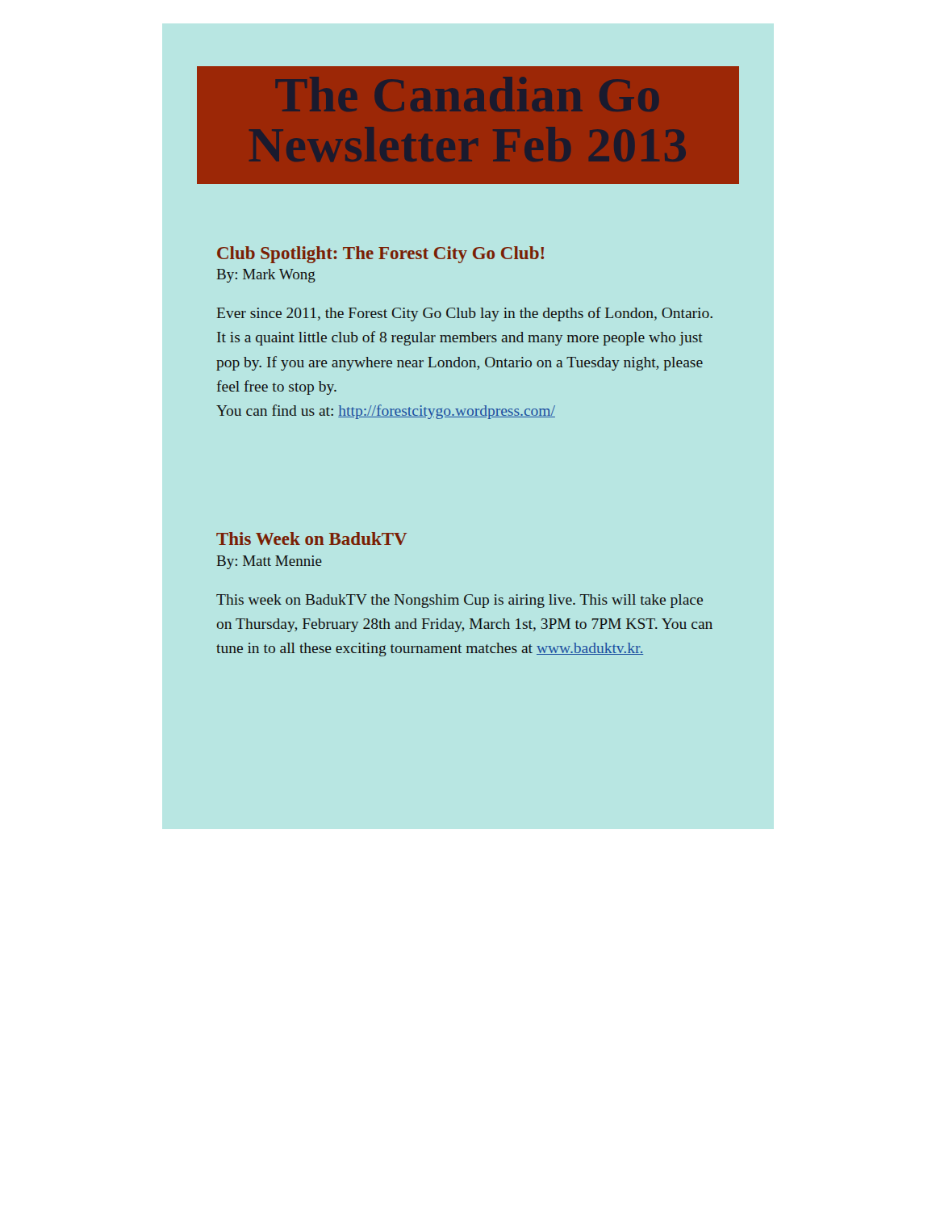The Canadian Go Newsletter Feb 2013
Club Spotlight: The Forest City Go Club!
By: Mark Wong
Ever since 2011, the Forest City Go Club lay in the depths of London, Ontario. It is a quaint little club of 8 regular members and many more people who just pop by. If you are anywhere near London, Ontario on a Tuesday night, please feel free to stop by.
You can find us at: http://forestcitygo.wordpress.com/
This Week on BadukTV
By: Matt Mennie
This week on BadukTV the Nongshim Cup is airing live. This will take place on Thursday, February 28th and Friday, March 1st, 3PM to 7PM KST. You can tune in to all these exciting tournament matches at www.baduktv.kr.